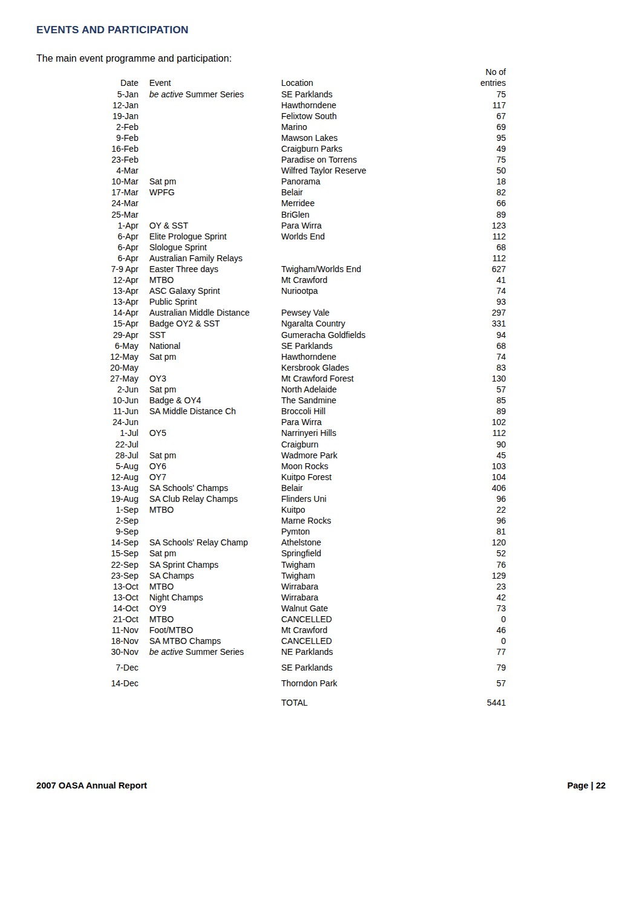EVENTS AND PARTICIPATION
The main event programme and participation:
| | | | No of |
| Date | Event | Location | entries |
| 5-Jan | be active Summer Series | SE Parklands | 75 |
| 12-Jan | | Hawthorndene | 117 |
| 19-Jan | | Felixtow South | 67 |
| 2-Feb | | Marino | 69 |
| 9-Feb | | Mawson Lakes | 95 |
| 16-Feb | | Craigburn Parks | 49 |
| 23-Feb | | Paradise on Torrens | 75 |
| 4-Mar | | Wilfred Taylor Reserve | 50 |
| 10-Mar | Sat pm | Panorama | 18 |
| 17-Mar | WPFG | Belair | 82 |
| 24-Mar | | Merridee | 66 |
| 25-Mar | | BriGlen | 89 |
| 1-Apr | OY & SST | Para Wirra | 123 |
| 6-Apr | Elite Prologue Sprint | Worlds End | 112 |
| 6-Apr | Slologue Sprint | | 68 |
| 6-Apr | Australian Family Relays | | 112 |
| 7-9 Apr | Easter Three days | Twigham/Worlds End | 627 |
| 12-Apr | MTBO | Mt Crawford | 41 |
| 13-Apr | ASC Galaxy Sprint | Nuriootpa | 74 |
| 13-Apr | Public Sprint | | 93 |
| 14-Apr | Australian Middle Distance | Pewsey Vale | 297 |
| 15-Apr | Badge OY2 & SST | Ngaralta Country | 331 |
| 29-Apr | SST | Gumeracha Goldfields | 94 |
| 6-May | National | SE Parklands | 68 |
| 12-May | Sat pm | Hawthorndene | 74 |
| 20-May | | Kersbrook Glades | 83 |
| 27-May | OY3 | Mt Crawford Forest | 130 |
| 2-Jun | Sat pm | North Adelaide | 57 |
| 10-Jun | Badge & OY4 | The Sandmine | 85 |
| 11-Jun | SA Middle Distance Ch | Broccoli Hill | 89 |
| 24-Jun | | Para Wirra | 102 |
| 1-Jul | OY5 | Narrinyeri Hills | 112 |
| 22-Jul | | Craigburn | 90 |
| 28-Jul | Sat pm | Wadmore Park | 45 |
| 5-Aug | OY6 | Moon Rocks | 103 |
| 12-Aug | OY7 | Kuitpo Forest | 104 |
| 13-Aug | SA Schools' Champs | Belair | 406 |
| 19-Aug | SA Club Relay Champs | Flinders Uni | 96 |
| 1-Sep | MTBO | Kuitpo | 22 |
| 2-Sep | | Marne Rocks | 96 |
| 9-Sep | | Pymton | 81 |
| 14-Sep | SA Schools' Relay Champ | Athelstone | 120 |
| 15-Sep | Sat pm | Springfield | 52 |
| 22-Sep | SA Sprint Champs | Twigham | 76 |
| 23-Sep | SA Champs | Twigham | 129 |
| 13-Oct | MTBO | Wirrabara | 23 |
| 13-Oct | Night Champs | Wirrabara | 42 |
| 14-Oct | OY9 | Walnut Gate | 73 |
| 21-Oct | MTBO | CANCELLED | 0 |
| 11-Nov | Foot/MTBO | Mt Crawford | 46 |
| 18-Nov | SA MTBO Champs | CANCELLED | 0 |
| 30-Nov | be active Summer Series | NE Parklands | 77 |
| 7-Dec | | SE Parklands | 79 |
| 14-Dec | | Thorndon Park | 57 |
| | | TOTAL | 5441 |
2007 OASA Annual Report Page | 22